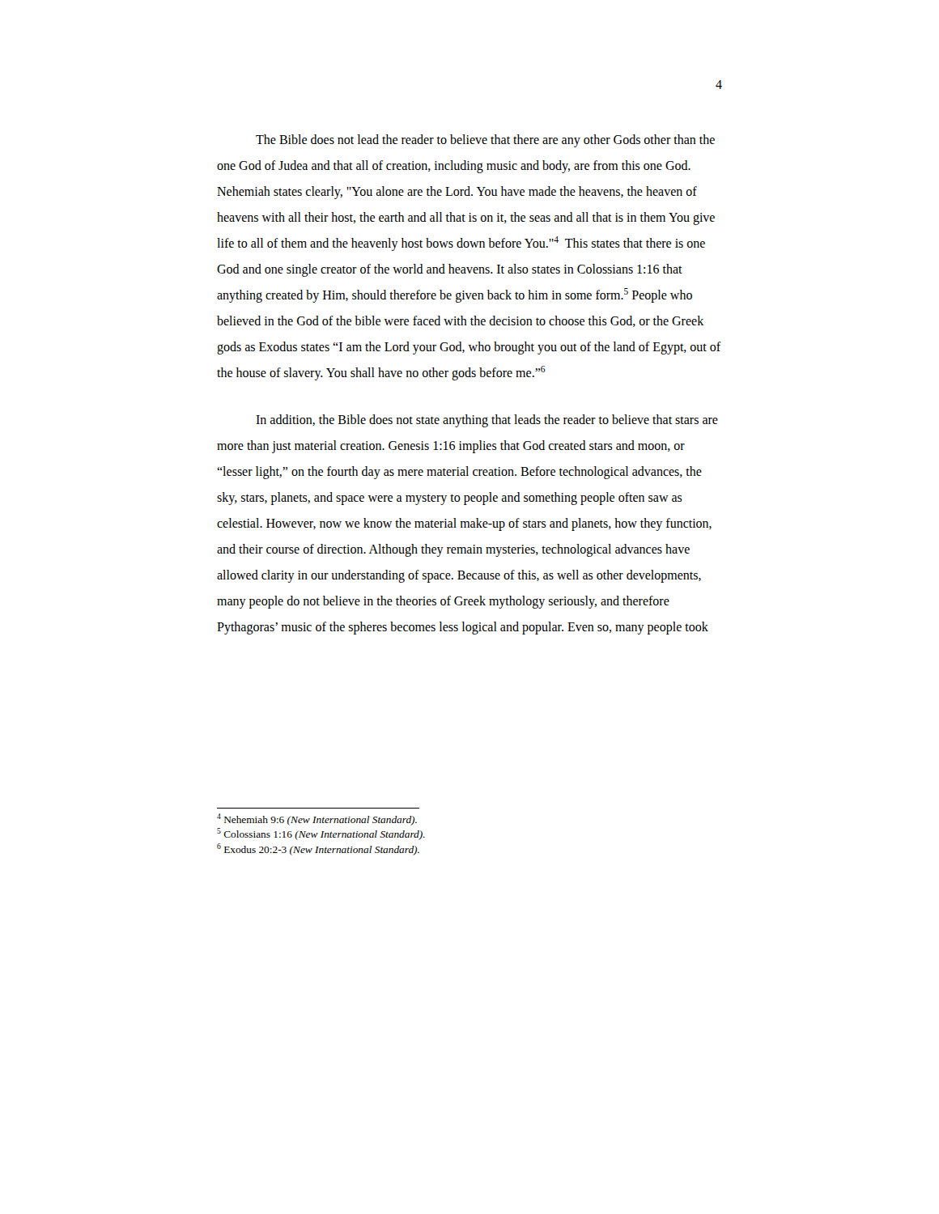4
The Bible does not lead the reader to believe that there are any other Gods other than the one God of Judea and that all of creation, including music and body, are from this one God. Nehemiah states clearly, "You alone are the Lord. You have made the heavens, the heaven of heavens with all their host, the earth and all that is on it, the seas and all that is in them You give life to all of them and the heavenly host bows down before You."4 This states that there is one God and one single creator of the world and heavens. It also states in Colossians 1:16 that anything created by Him, should therefore be given back to him in some form.5 People who believed in the God of the bible were faced with the decision to choose this God, or the Greek gods as Exodus states “I am the Lord your God, who brought you out of the land of Egypt, out of the house of slavery. You shall have no other gods before me.”6
In addition, the Bible does not state anything that leads the reader to believe that stars are more than just material creation. Genesis 1:16 implies that God created stars and moon, or “lesser light,” on the fourth day as mere material creation. Before technological advances, the sky, stars, planets, and space were a mystery to people and something people often saw as celestial. However, now we know the material make-up of stars and planets, how they function, and their course of direction. Although they remain mysteries, technological advances have allowed clarity in our understanding of space. Because of this, as well as other developments, many people do not believe in the theories of Greek mythology seriously, and therefore Pythagoras’ music of the spheres becomes less logical and popular. Even so, many people took
4 Nehemiah 9:6 (New International Standard).
5 Colossians 1:16 (New International Standard).
6 Exodus 20:2-3 (New International Standard).